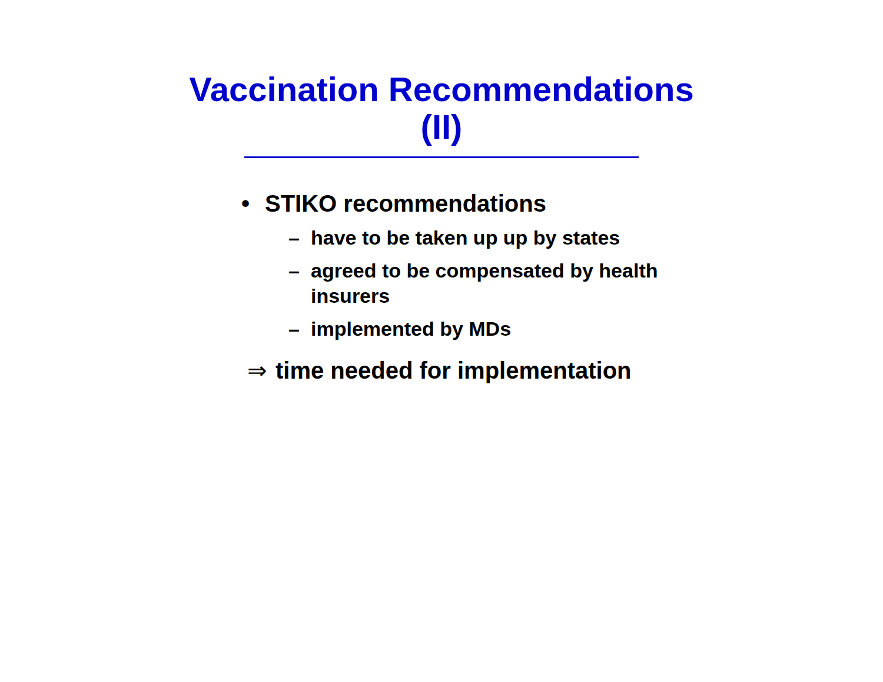Vaccination Recommendations (II)
STIKO recommendations
have to be taken up up by states
agreed to be compensated by health insurers
implemented by MDs
⇒time needed for implementation